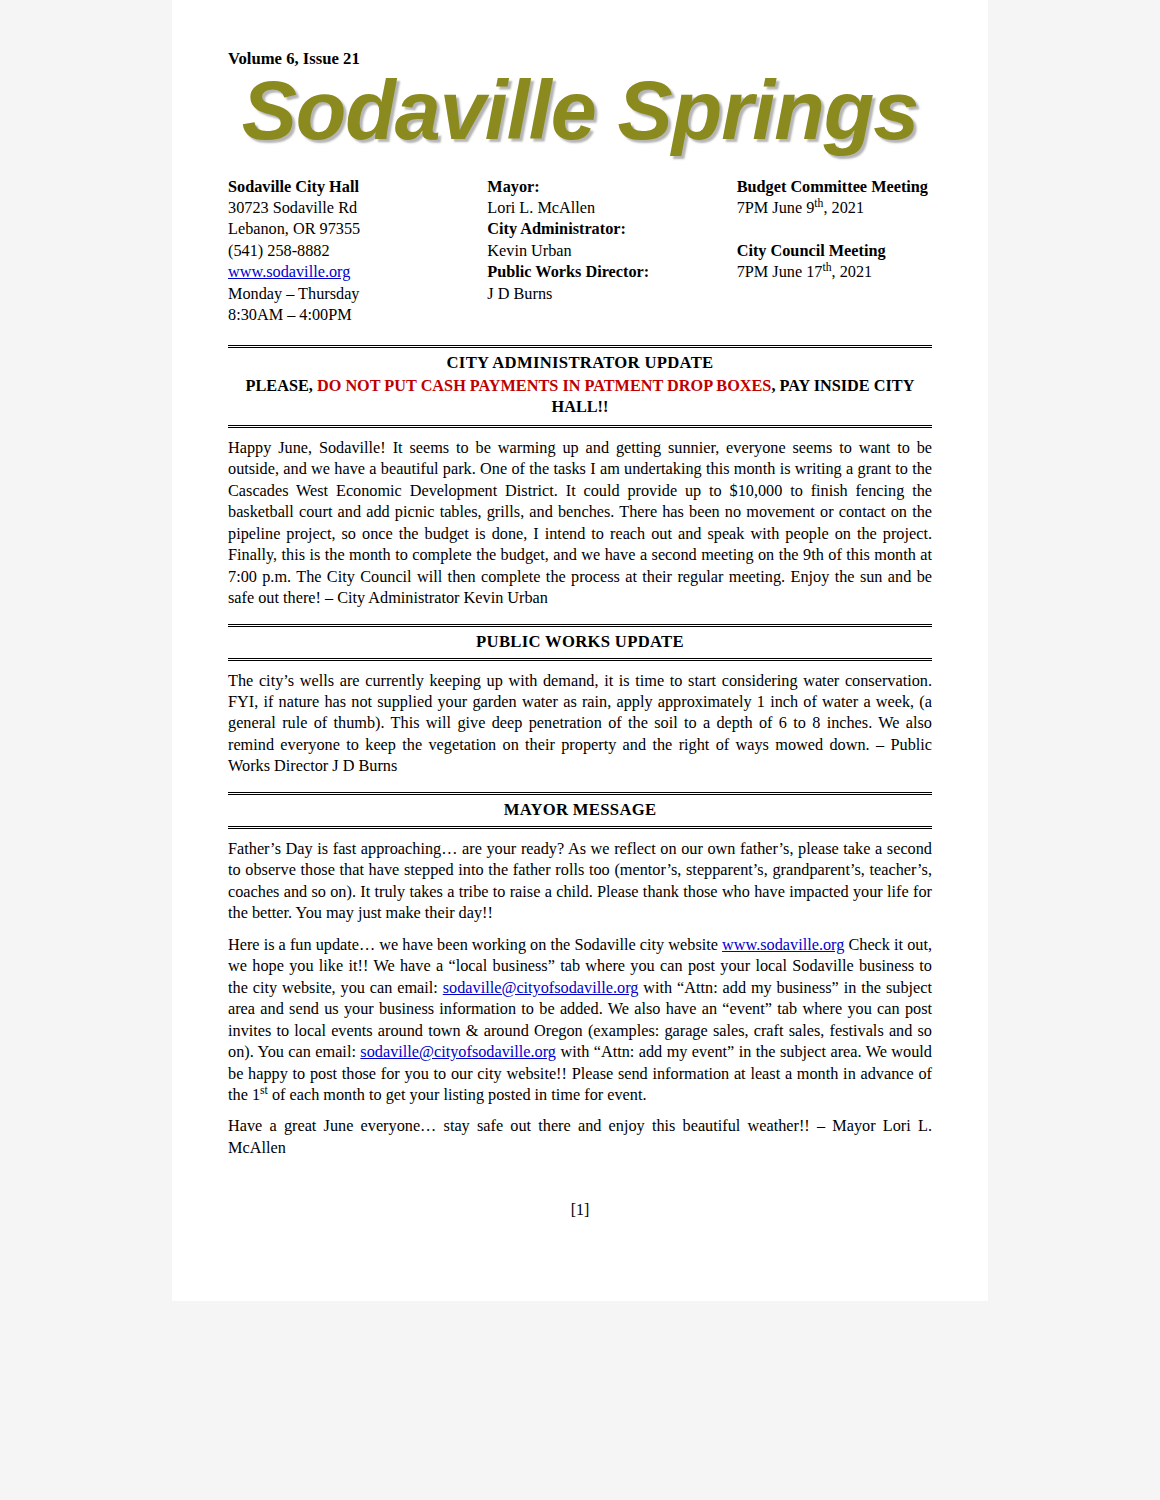Volume 6, Issue 21
Sodaville Springs
Sodaville City Hall
30723 Sodaville Rd
Lebanon, OR 97355
(541) 258-8882
www.sodaville.org
Monday – Thursday
8:30AM – 4:00PM
Mayor:
Lori L. McAllen
City Administrator:
Kevin Urban
Public Works Director:
J D Burns
Budget Committee Meeting
7PM June 9th, 2021
City Council Meeting
7PM June 17th, 2021
CITY ADMINISTRATOR UPDATE
PLEASE, DO NOT PUT CASH PAYMENTS IN PATMENT DROP BOXES, PAY INSIDE CITY HALL!!
Happy June, Sodaville! It seems to be warming up and getting sunnier, everyone seems to want to be outside, and we have a beautiful park. One of the tasks I am undertaking this month is writing a grant to the Cascades West Economic Development District. It could provide up to $10,000 to finish fencing the basketball court and add picnic tables, grills, and benches. There has been no movement or contact on the pipeline project, so once the budget is done, I intend to reach out and speak with people on the project. Finally, this is the month to complete the budget, and we have a second meeting on the 9th of this month at 7:00 p.m. The City Council will then complete the process at their regular meeting. Enjoy the sun and be safe out there! – City Administrator Kevin Urban
PUBLIC WORKS UPDATE
The city’s wells are currently keeping up with demand, it is time to start considering water conservation. FYI, if nature has not supplied your garden water as rain, apply approximately 1 inch of water a week, (a general rule of thumb). This will give deep penetration of the soil to a depth of 6 to 8 inches. We also remind everyone to keep the vegetation on their property and the right of ways mowed down. – Public Works Director J D Burns
MAYOR MESSAGE
Father’s Day is fast approaching… are your ready? As we reflect on our own father’s, please take a second to observe those that have stepped into the father rolls too (mentor’s, stepparent’s, grandparent’s, teacher’s, coaches and so on). It truly takes a tribe to raise a child. Please thank those who have impacted your life for the better. You may just make their day!!
Here is a fun update… we have been working on the Sodaville city website www.sodaville.org Check it out, we hope you like it!! We have a “local business” tab where you can post your local Sodaville business to the city website, you can email: sodaville@cityofsodaville.org with “Attn: add my business” in the subject area and send us your business information to be added. We also have an “event” tab where you can post invites to local events around town & around Oregon (examples: garage sales, craft sales, festivals and so on). You can email: sodaville@cityofsodaville.org with “Attn: add my event” in the subject area. We would be happy to post those for you to our city website!! Please send information at least a month in advance of the 1st of each month to get your listing posted in time for event.
Have a great June everyone… stay safe out there and enjoy this beautiful weather!! – Mayor Lori L. McAllen
[1]